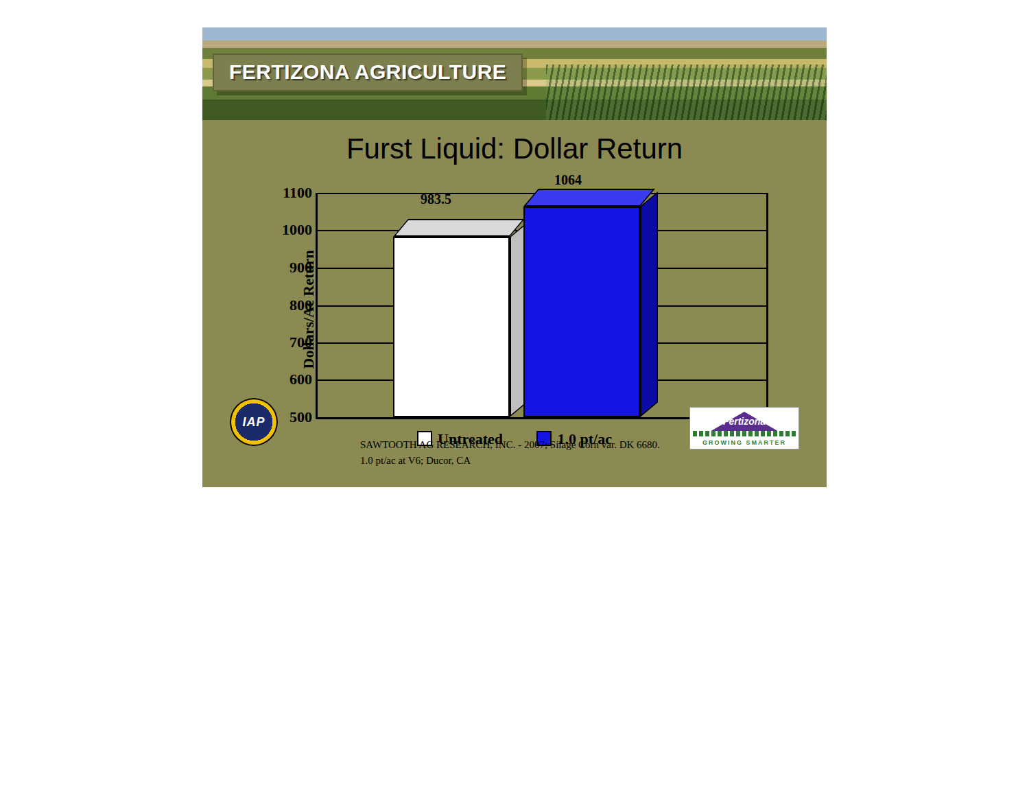FERTIZONA AGRICULTURE
Furst Liquid: Dollar Return
Dollars/Ac Return
1100
1000
900
800
700
600
500
983.5
1064
Untreated 1.0 pt/ac
SAWTOOTH AG RESEARCH, INC. - 2007; Silage Corn var. DK 6680.
1.0 pt/ac at V6; Ducor, CA
IAP
Fertizona
GROWING SMARTER